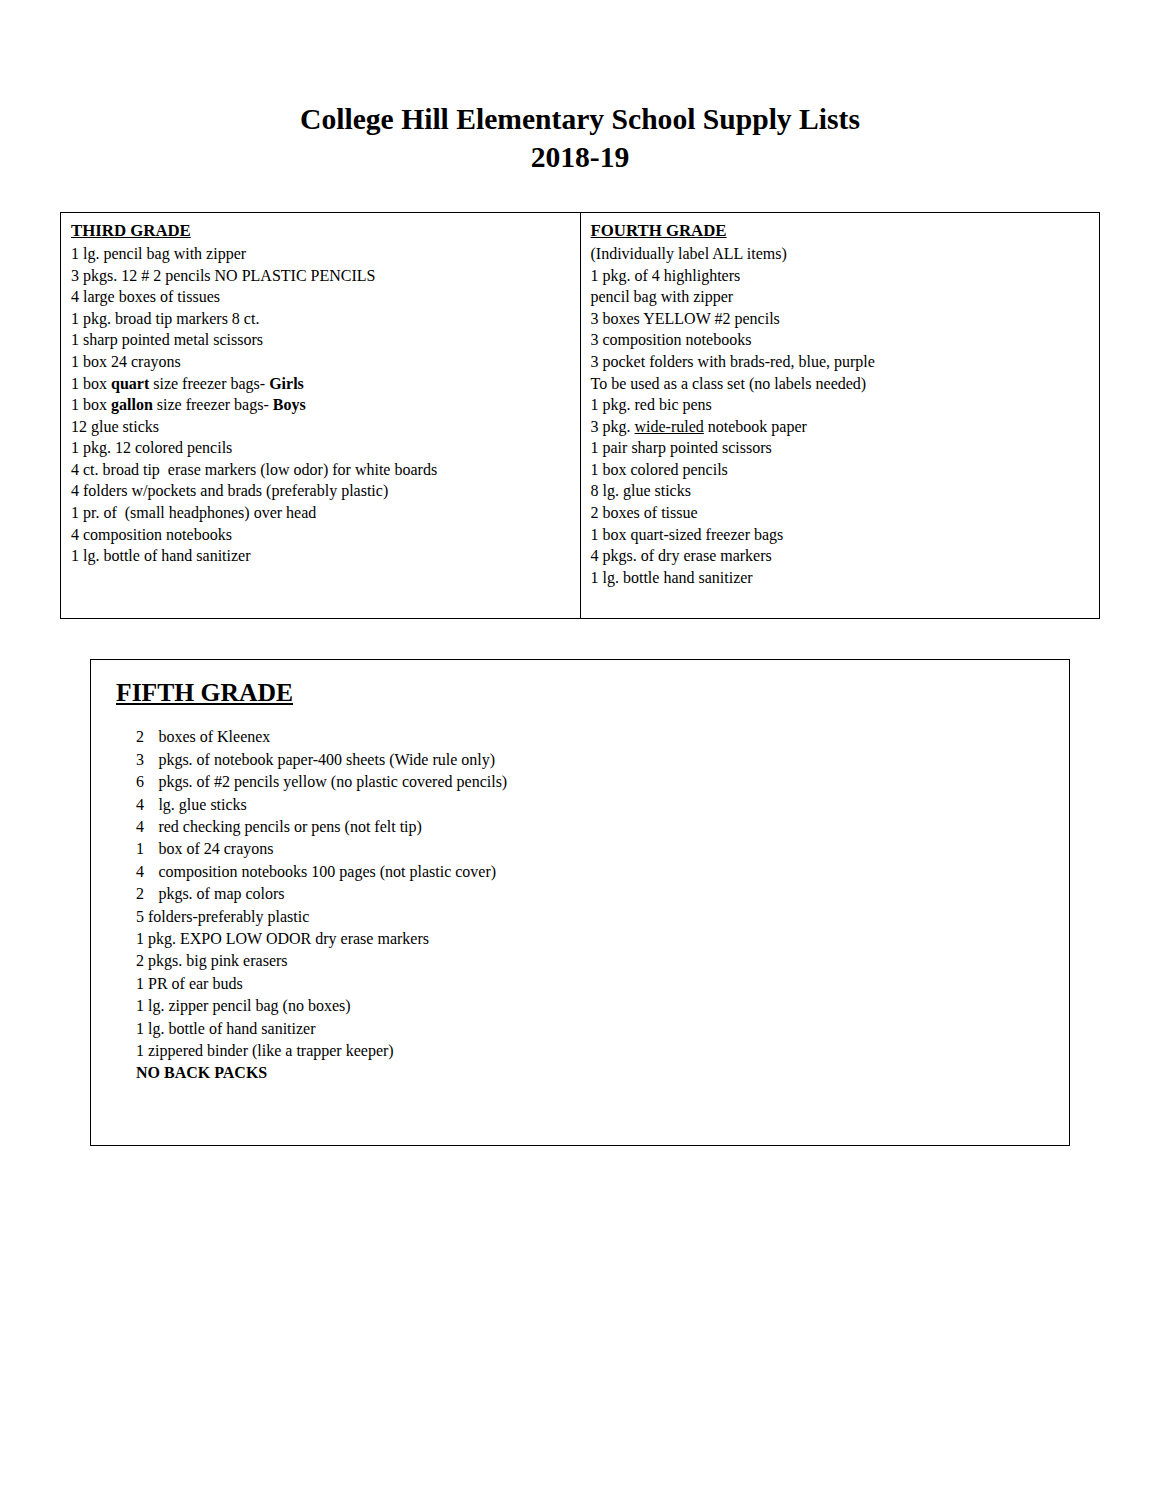College Hill Elementary School Supply Lists
2018-19
THIRD GRADE
1 lg. pencil bag with zipper
3 pkgs. 12 # 2 pencils NO PLASTIC PENCILS
4 large boxes of tissues
1 pkg. broad tip markers 8 ct.
1 sharp pointed metal scissors
1 box 24 crayons
1 box quart size freezer bags- Girls
1 box gallon size freezer bags- Boys
12 glue sticks
1 pkg. 12 colored pencils
4 ct. broad tip erase markers (low odor) for white boards
4 folders w/pockets and brads (preferably plastic)
1 pr. of (small headphones) over head
4 composition notebooks
1 lg. bottle of hand sanitizer
FOURTH GRADE
(Individually label ALL items)
1 pkg. of 4 highlighters
pencil bag with zipper
3 boxes YELLOW #2 pencils
3 composition notebooks
3 pocket folders with brads-red, blue, purple
To be used as a class set (no labels needed)
1 pkg. red bic pens
3 pkg. wide-ruled notebook paper
1 pair sharp pointed scissors
1 box colored pencils
8 lg. glue sticks
2 boxes of tissue
1 box quart-sized freezer bags
4 pkgs. of dry erase markers
1 lg. bottle hand sanitizer
FIFTH GRADE
2boxes of Kleenex
3pkgs. of notebook paper-400 sheets (Wide rule only)
6pkgs. of #2 pencils yellow (no plastic covered pencils)
4lg. glue sticks
4red checking pencils or pens (not felt tip)
1box of 24 crayons
4composition notebooks 100 pages (not plastic cover)
2pkgs. of map colors
5 folders-preferably plastic
1 pkg. EXPO LOW ODOR dry erase markers
2 pkgs. big pink erasers
1 PR of ear buds
1 lg. zipper pencil bag (no boxes)
1 lg. bottle of hand sanitizer
1 zippered binder (like a trapper keeper)
NO BACK PACKS